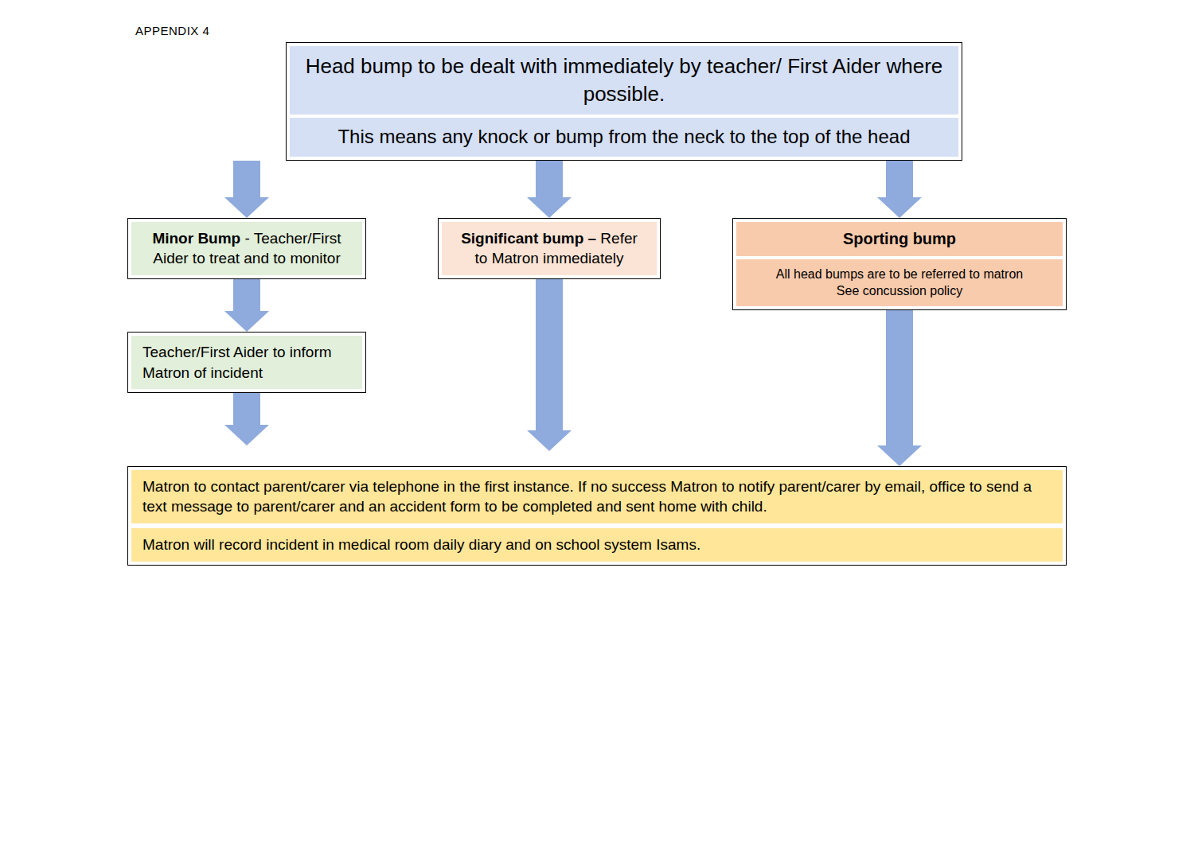APPENDIX 4
Head bump to be dealt with immediately by teacher/ First Aider where possible.
This means any knock or bump from the neck to the top of the head
Minor Bump - Teacher/First Aider to treat and to monitor
Teacher/First Aider to inform Matron of incident
Significant bump – Refer to Matron immediately
Sporting bump
All head bumps are to be referred to matron
See concussion policy
Matron to contact parent/carer via telephone in the first instance. If no success Matron to notify parent/carer by email, office to send a text message to parent/carer and an accident form to be completed and sent home with child.
Matron will record incident in medical room daily diary and on school system Isams.